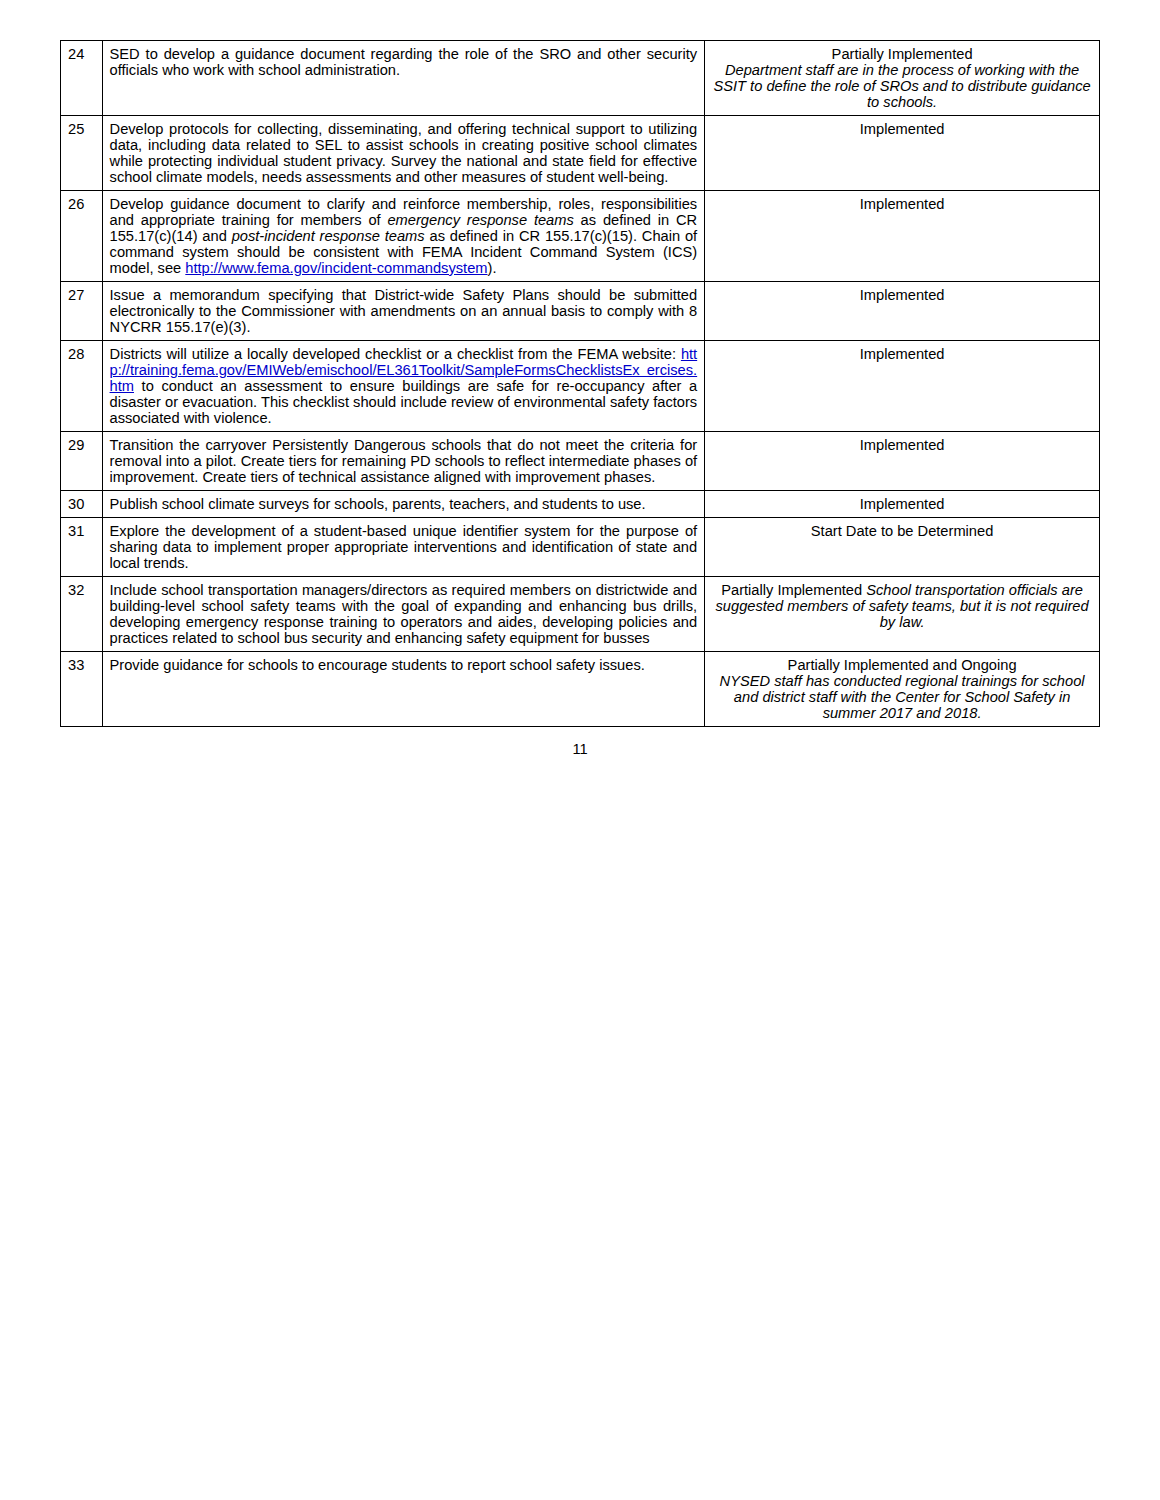| 24 | SED to develop a guidance document regarding the role of the SRO and other security officials who work with school administration. | Partially Implemented Department staff are in the process of working with the SSIT to define the role of SROs and to distribute guidance to schools. |
| 25 | Develop protocols for collecting, disseminating, and offering technical support to utilizing data, including data related to SEL to assist schools in creating positive school climates while protecting individual student privacy. Survey the national and state field for effective school climate models, needs assessments and other measures of student well-being. | Implemented |
| 26 | Develop guidance document to clarify and reinforce membership, roles, responsibilities and appropriate training for members of emergency response teams as defined in CR 155.17(c)(14) and post-incident response teams as defined in CR 155.17(c)(15). Chain of command system should be consistent with FEMA Incident Command System (ICS) model, see http://www.fema.gov/incident-commandsystem ). | Implemented |
| 27 | Issue a memorandum specifying that District-wide Safety Plans should be submitted electronically to the Commissioner with amendments on an annual basis to comply with 8 NYCRR 155.17(e)(3). | Implemented |
| 28 | Districts will utilize a locally developed checklist or a checklist from the FEMA website: http://training.fema.gov/EMIWeb/emischool/EL361Toolkit/SampleFormsChecklistsEx ercises.htm to conduct an assessment to ensure buildings are safe for re-occupancy after a disaster or evacuation. This checklist should include review of environmental safety factors associated with violence. | Implemented |
| 29 | Transition the carryover Persistently Dangerous schools that do not meet the criteria for removal into a pilot. Create tiers for remaining PD schools to reflect intermediate phases of improvement. Create tiers of technical assistance aligned with improvement phases. | Implemented |
| 30 | Publish school climate surveys for schools, parents, teachers, and students to use. | Implemented |
| 31 | Explore the development of a student-based unique identifier system for the purpose of sharing data to implement proper appropriate interventions and identification of state and local trends. | Start Date to be Determined |
| 32 | Include school transportation managers/directors as required members on districtwide and building-level school safety teams with the goal of expanding and enhancing bus drills, developing emergency response training to operators and aides, developing policies and practices related to school bus security and enhancing safety equipment for busses | Partially Implemented School transportation officials are suggested members of safety teams, but it is not required by law. |
| 33 | Provide guidance for schools to encourage students to report school safety issues. | Partially Implemented and Ongoing NYSED staff has conducted regional trainings for school and district staff with the Center for School Safety in summer 2017 and 2018. |
11